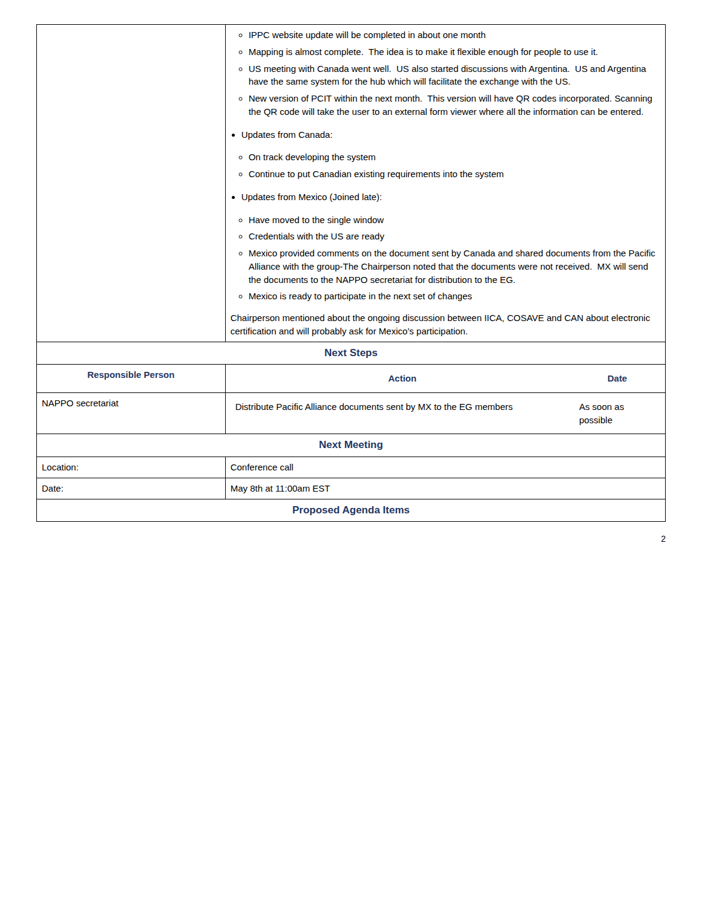| | IPPC website update will be completed in about one month Mapping is almost complete. The idea is to make it flexible enough for people to use it. US meeting with Canada went well. US also started discussions with Argentina. US and Argentina have the same system for the hub which will facilitate the exchange with the US. New version of PCIT within the next month. This version will have QR codes incorporated. Scanning the QR code will take the user to an external form viewer where all the information can be entered. Updates from Canada: On track developing the system Continue to put Canadian existing requirements into the system Updates from Mexico (Joined late): Have moved to the single window Credentials with the US are ready Mexico provided comments on the document sent by Canada and shared documents from the Pacific Alliance with the group-The Chairperson noted that the documents were not received. MX will send the documents to the NAPPO secretariat for distribution to the EG. Mexico is ready to participate in the next set of changes Chairperson mentioned about the ongoing discussion between IICA, COSAVE and CAN about electronic certification and will probably ask for Mexico’s participation. |
| Next Steps |
| Responsible Person | / Action / Date / |
| NAPPO secretariat | / Distribute Pacific Alliance documents sent by MX to the EG members / As soon as possible / |
| Next Meeting |
| Location: | Conference call |
| Date: | May 8th at 11:00am EST |
| Proposed Agenda Items |
2